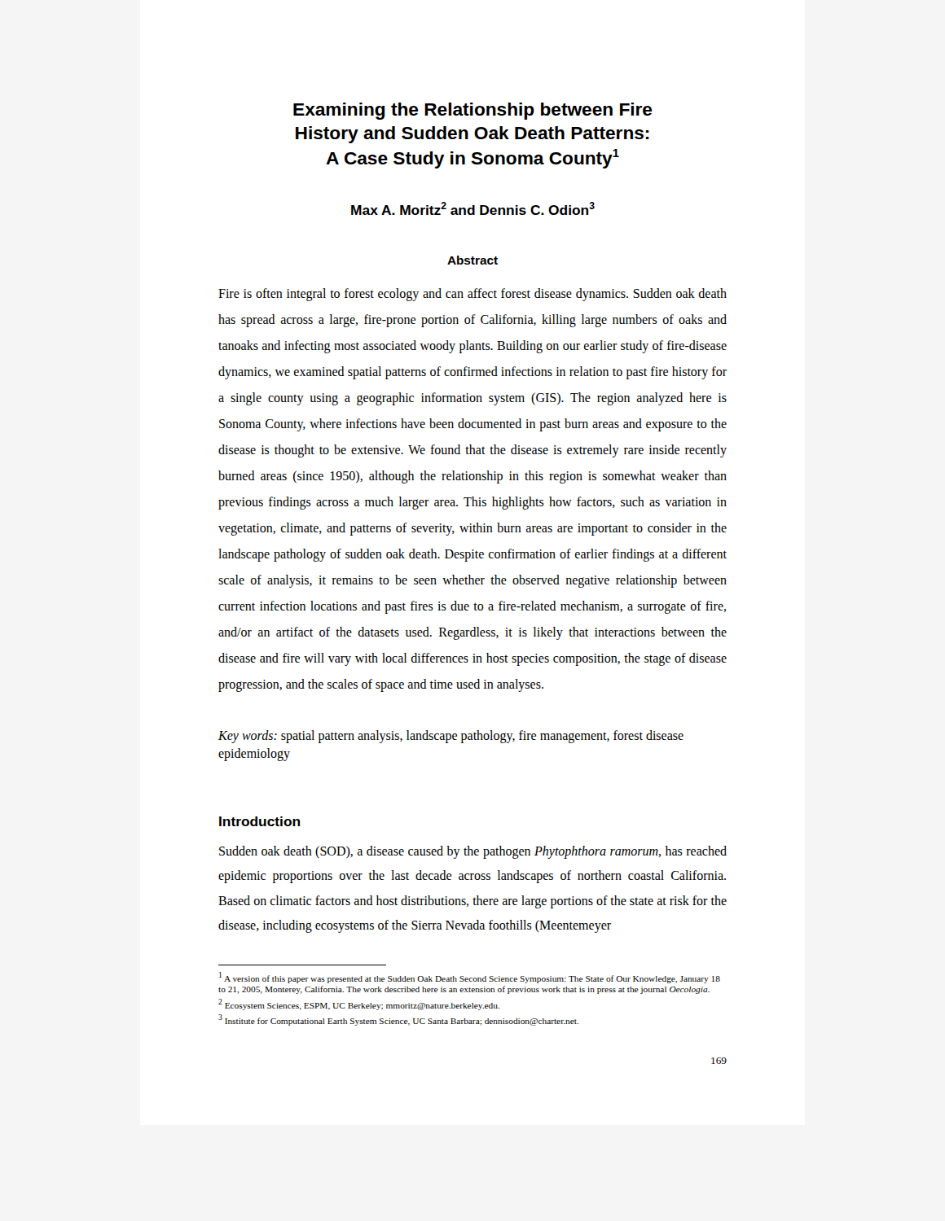Examining the Relationship between Fire
History and Sudden Oak Death Patterns:
A Case Study in Sonoma County1
Max A. Moritz2 and Dennis C. Odion3
Abstract
Fire is often integral to forest ecology and can affect forest disease dynamics. Sudden oak death has spread across a large, fire-prone portion of California, killing large numbers of oaks and tanoaks and infecting most associated woody plants. Building on our earlier study of fire-disease dynamics, we examined spatial patterns of confirmed infections in relation to past fire history for a single county using a geographic information system (GIS). The region analyzed here is Sonoma County, where infections have been documented in past burn areas and exposure to the disease is thought to be extensive. We found that the disease is extremely rare inside recently burned areas (since 1950), although the relationship in this region is somewhat weaker than previous findings across a much larger area. This highlights how factors, such as variation in vegetation, climate, and patterns of severity, within burn areas are important to consider in the landscape pathology of sudden oak death. Despite confirmation of earlier findings at a different scale of analysis, it remains to be seen whether the observed negative relationship between current infection locations and past fires is due to a fire-related mechanism, a surrogate of fire, and/or an artifact of the datasets used. Regardless, it is likely that interactions between the disease and fire will vary with local differences in host species composition, the stage of disease progression, and the scales of space and time used in analyses.
Key words: spatial pattern analysis, landscape pathology, fire management, forest disease epidemiology
Introduction
Sudden oak death (SOD), a disease caused by the pathogen Phytophthora ramorum, has reached epidemic proportions over the last decade across landscapes of northern coastal California. Based on climatic factors and host distributions, there are large portions of the state at risk for the disease, including ecosystems of the Sierra Nevada foothills (Meentemeyer
1 A version of this paper was presented at the Sudden Oak Death Second Science Symposium: The State of Our Knowledge, January 18 to 21, 2005, Monterey, California. The work described here is an extension of previous work that is in press at the journal Oecologia.
2 Ecosystem Sciences, ESPM, UC Berkeley; mmoritz@nature.berkeley.edu.
3 Institute for Computational Earth System Science, UC Santa Barbara; dennisodion@charter.net.
169